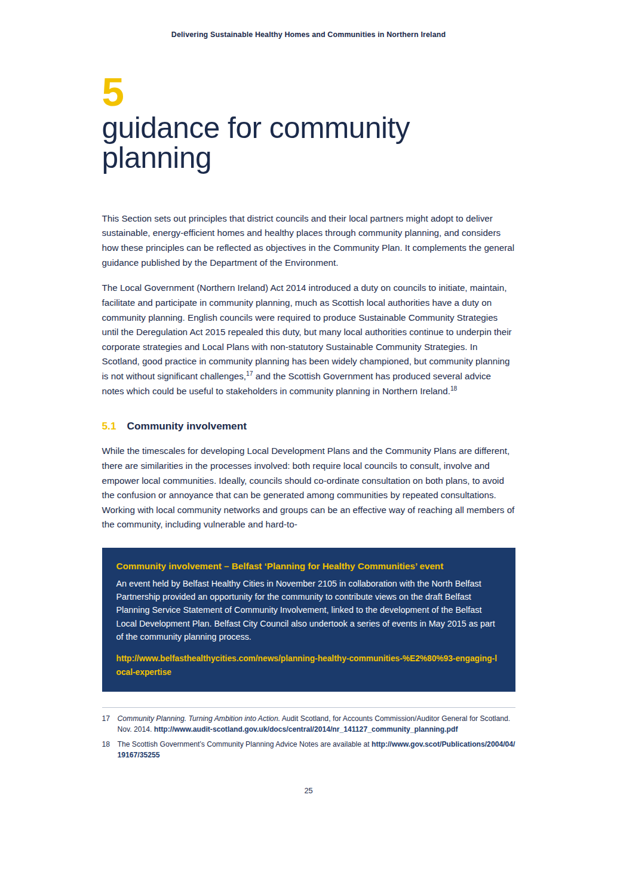Delivering Sustainable Healthy Homes and Communities in Northern Ireland
5
guidance for community planning
This Section sets out principles that district councils and their local partners might adopt to deliver sustainable, energy-efficient homes and healthy places through community planning, and considers how these principles can be reflected as objectives in the Community Plan. It complements the general guidance published by the Department of the Environment.
The Local Government (Northern Ireland) Act 2014 introduced a duty on councils to initiate, maintain, facilitate and participate in community planning, much as Scottish local authorities have a duty on community planning. English councils were required to produce Sustainable Community Strategies until the Deregulation Act 2015 repealed this duty, but many local authorities continue to underpin their corporate strategies and Local Plans with non-statutory Sustainable Community Strategies. In Scotland, good practice in community planning has been widely championed, but community planning is not without significant challenges,17 and the Scottish Government has produced several advice notes which could be useful to stakeholders in community planning in Northern Ireland.18
5.1 Community involvement
While the timescales for developing Local Development Plans and the Community Plans are different, there are similarities in the processes involved: both require local councils to consult, involve and empower local communities. Ideally, councils should co-ordinate consultation on both plans, to avoid the confusion or annoyance that can be generated among communities by repeated consultations. Working with local community networks and groups can be an effective way of reaching all members of the community, including vulnerable and hard-to-
Community involvement – Belfast ‘Planning for Healthy Communities’ event
An event held by Belfast Healthy Cities in November 2105 in collaboration with the North Belfast Partnership provided an opportunity for the community to contribute views on the draft Belfast Planning Service Statement of Community Involvement, linked to the development of the Belfast Local Development Plan. Belfast City Council also undertook a series of events in May 2015 as part of the community planning process.
http://www.belfasthealthycities.com/news/planning-healthy-communities-%E2%80%93-engaging-local-expertise
Community Planning. Turning Ambition into Action. Audit Scotland, for Accounts Commission/Auditor General for Scotland. Nov. 2014. http://www.audit-scotland.gov.uk/docs/central/2014/nr_141127_community_planning.pdf
The Scottish Government’s Community Planning Advice Notes are available at http://www.gov.scot/Publications/2004/04/19167/35255
25